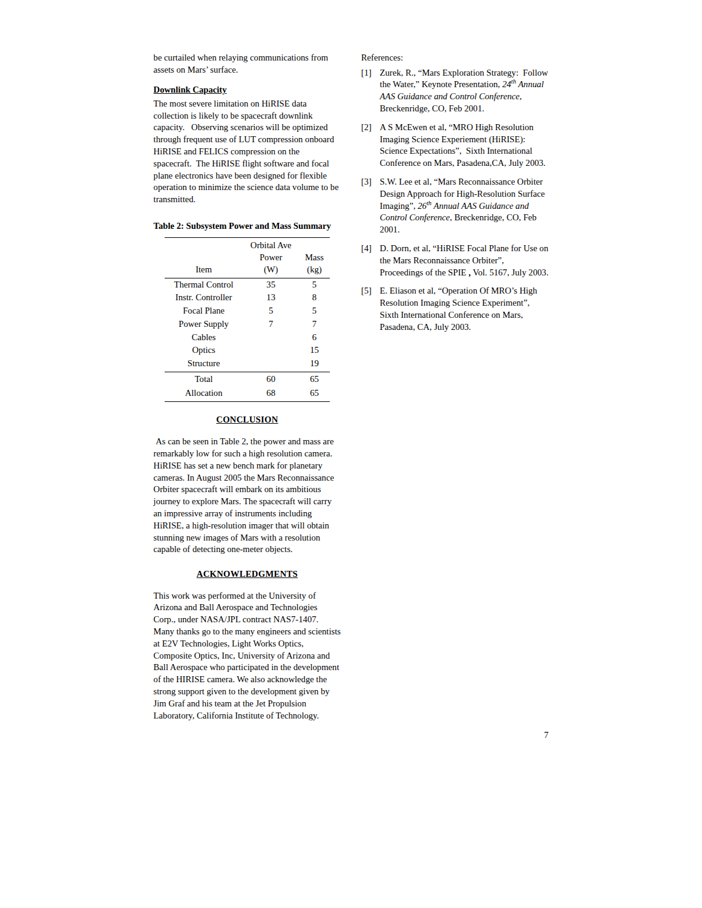be curtailed when relaying communications from assets on Mars’ surface.
Downlink Capacity
The most severe limitation on HiRISE data collection is likely to be spacecraft downlink capacity. Observing scenarios will be optimized through frequent use of LUT compression onboard HiRISE and FELICS compression on the spacecraft. The HiRISE flight software and focal plane electronics have been designed for flexible operation to minimize the science data volume to be transmitted.
Table 2: Subsystem Power and Mass Summary
| Item | Orbital Ave Power (W) | Mass (kg) |
| --- | --- | --- |
| Thermal Control | 35 | 5 |
| Instr. Controller | 13 | 8 |
| Focal Plane | 5 | 5 |
| Power Supply | 7 | 7 |
| Cables | | 6 |
| Optics | | 15 |
| Structure | | 19 |
| Total | 60 | 65 |
| Allocation | 68 | 65 |
CONCLUSION
As can be seen in Table 2, the power and mass are remarkably low for such a high resolution camera. HiRISE has set a new bench mark for planetary cameras. In August 2005 the Mars Reconnaissance Orbiter spacecraft will embark on its ambitious journey to explore Mars. The spacecraft will carry an impressive array of instruments including HiRISE, a high-resolution imager that will obtain stunning new images of Mars with a resolution capable of detecting one-meter objects.
ACKNOWLEDGMENTS
This work was performed at the University of Arizona and Ball Aerospace and Technologies Corp., under NASA/JPL contract NAS7-1407. Many thanks go to the many engineers and scientists at E2V Technologies, Light Works Optics, Composite Optics, Inc, University of Arizona and Ball Aerospace who participated in the development of the HIRISE camera. We also acknowledge the strong support given to the development given by Jim Graf and his team at the Jet Propulsion Laboratory, California Institute of Technology.
References:
[1] Zurek, R., “Mars Exploration Strategy: Follow the Water,” Keynote Presentation, 24th Annual AAS Guidance and Control Conference, Breckenridge, CO, Feb 2001.
[2] A S McEwen et al, “MRO High Resolution Imaging Science Experiement (HiRISE): Science Expectations”, Sixth International Conference on Mars, Pasadena,CA, July 2003.
[3] S.W. Lee et al, “Mars Reconnaissance Orbiter Design Approach for High-Resolution Surface Imaging”, 26th Annual AAS Guidance and Control Conference, Breckenridge, CO, Feb 2001.
[4] D. Dorn, et al, “HiRISE Focal Plane for Use on the Mars Reconnaissance Orbiter”, Proceedings of the SPIE , Vol. 5167, July 2003.
[5] E. Eliason et al, “Operation Of MRO’s High Resolution Imaging Science Experiment”, Sixth International Conference on Mars, Pasadena, CA, July 2003.
7